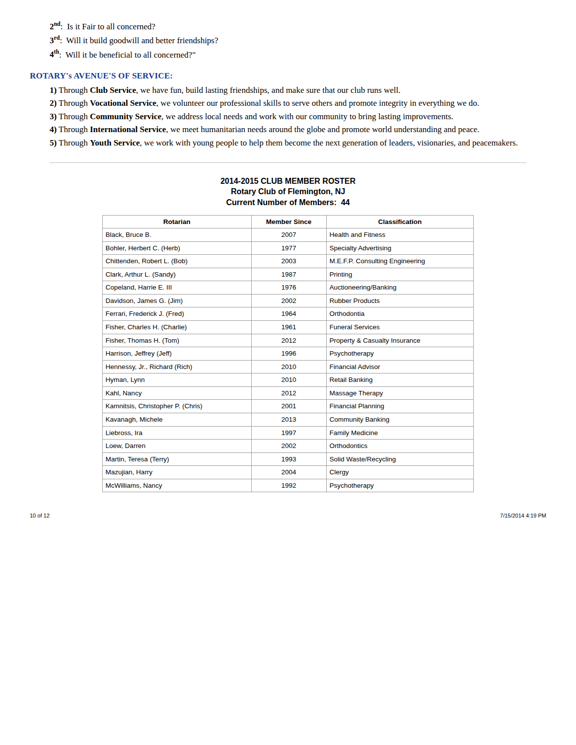2nd: Is it Fair to all concerned?
3rd: Will it build goodwill and better friendships?
4th: Will it be beneficial to all concerned?"
ROTARY's AVENUE'S OF SERVICE:
1) Through Club Service, we have fun, build lasting friendships, and make sure that our club runs well.
2) Through Vocational Service, we volunteer our professional skills to serve others and promote integrity in everything we do.
3) Through Community Service, we address local needs and work with our community to bring lasting improvements.
4) Through International Service, we meet humanitarian needs around the globe and promote world understanding and peace.
5) Through Youth Service, we work with young people to help them become the next generation of leaders, visionaries, and peacemakers.
2014-2015 CLUB MEMBER ROSTER
Rotary Club of Flemington, NJ
Current Number of Members: 44
| Rotarian | Member Since | Classification |
| --- | --- | --- |
| Black, Bruce B. | 2007 | Health and Fitness |
| Bohler, Herbert C. (Herb) | 1977 | Specialty Advertising |
| Chittenden, Robert L. (Bob) | 2003 | M.E.F.P. Consulting Engineering |
| Clark, Arthur L. (Sandy) | 1987 | Printing |
| Copeland, Harrie E. III | 1976 | Auctioneering/Banking |
| Davidson, James G. (Jim) | 2002 | Rubber Products |
| Ferrari, Frederick J. (Fred) | 1964 | Orthodontia |
| Fisher, Charles H. (Charlie) | 1961 | Funeral Services |
| Fisher, Thomas H. (Tom) | 2012 | Property & Casualty Insurance |
| Harrison, Jeffrey (Jeff) | 1996 | Psychotherapy |
| Hennessy, Jr., Richard (Rich) | 2010 | Financial Advisor |
| Hyman, Lynn | 2010 | Retail Banking |
| Kahl, Nancy | 2012 | Massage Therapy |
| Kamnitsis, Christopher P. (Chris) | 2001 | Financial Planning |
| Kavanagh, Michele | 2013 | Community Banking |
| Liebross, Ira | 1997 | Family Medicine |
| Loew, Darren | 2002 | Orthodontics |
| Martin, Teresa (Terry) | 1993 | Solid Waste/Recycling |
| Mazujian, Harry | 2004 | Clergy |
| McWilliams, Nancy | 1992 | Psychotherapy |
10 of 12 7/15/2014 4:19 PM